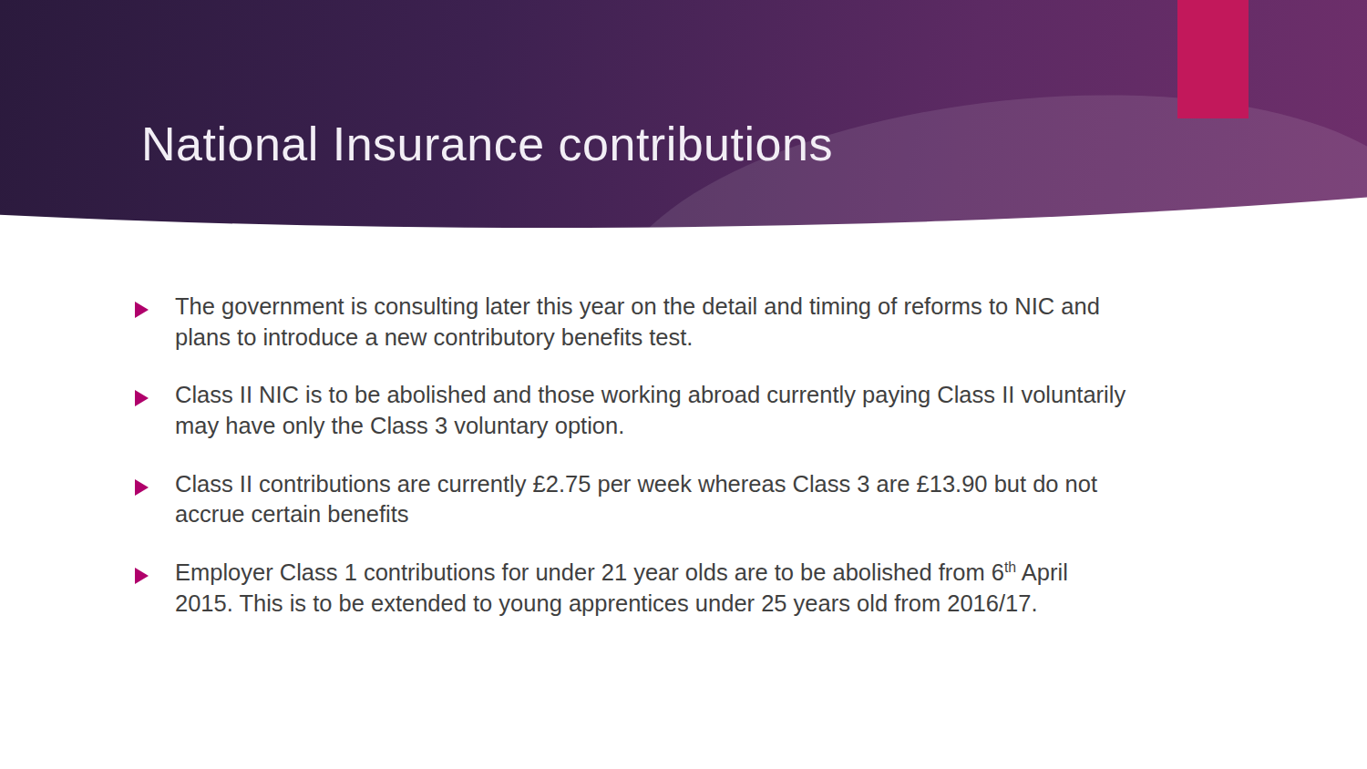National Insurance contributions
The government is consulting later this year on the detail and timing of reforms to NIC and plans to introduce a new contributory benefits test.
Class II NIC is to be abolished and those working abroad currently paying Class II voluntarily may have only the Class 3 voluntary option.
Class II contributions are currently £2.75 per week whereas Class 3 are £13.90 but do not accrue certain benefits
Employer Class 1 contributions for under 21 year olds are to be abolished from 6th April 2015. This is to be extended to young apprentices under 25 years old from 2016/17.